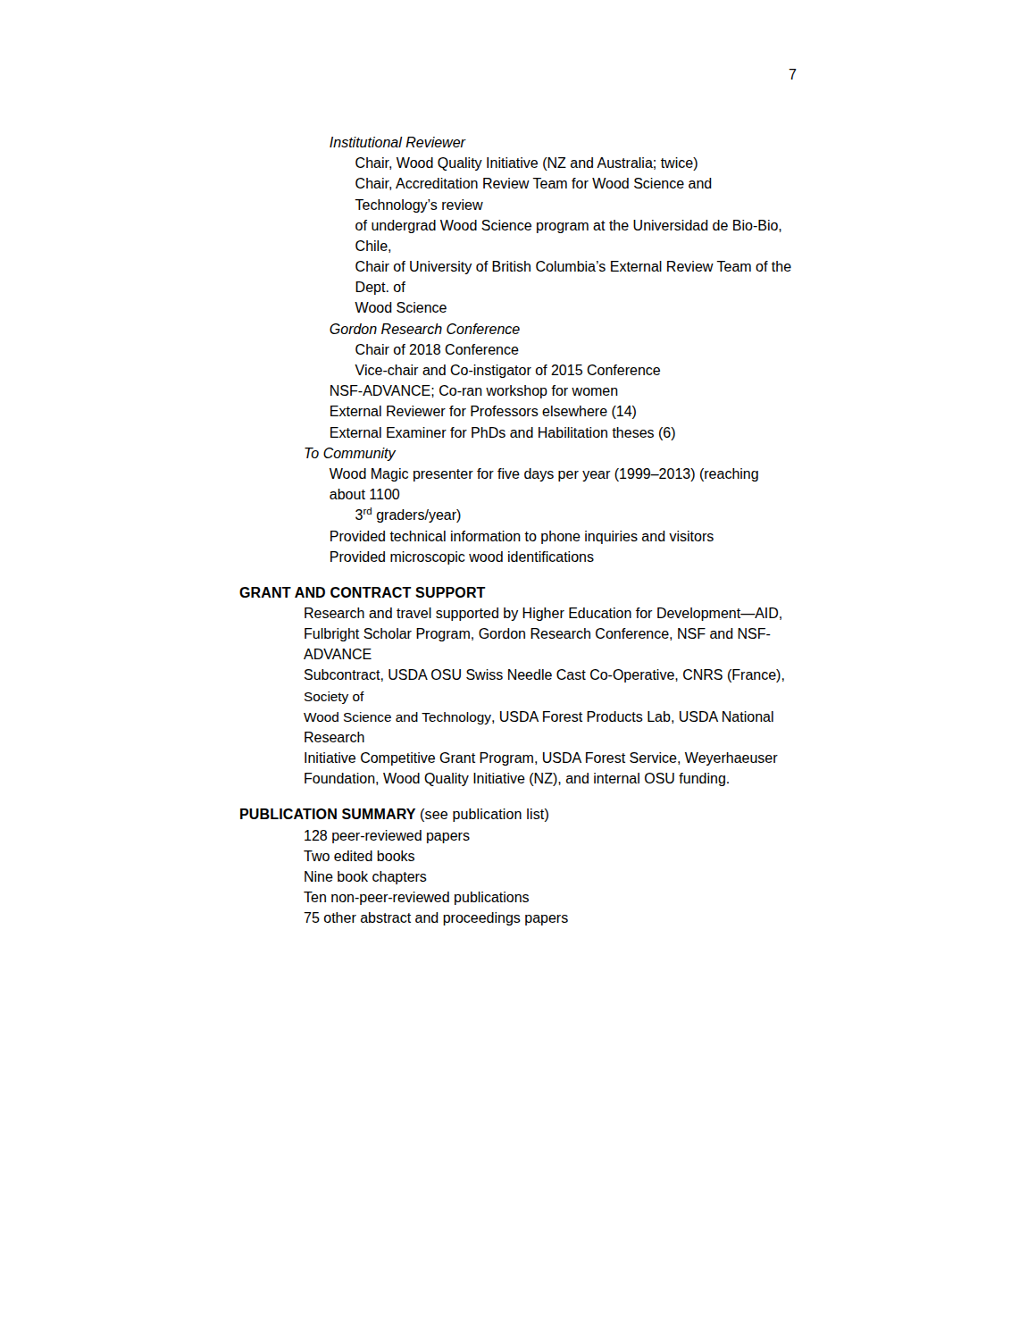7
Institutional Reviewer
Chair, Wood Quality Initiative (NZ and Australia; twice)
Chair, Accreditation Review Team for Wood Science and Technology’s review
of undergrad Wood Science program at the Universidad de Bio-Bio, Chile,
Chair of University of British Columbia’s External Review Team of the Dept. of
Wood Science
Gordon Research Conference
Chair of 2018 Conference
Vice-chair and Co-instigator of 2015 Conference
NSF-ADVANCE; Co-ran workshop for women
External Reviewer for Professors elsewhere (14)
External Examiner for PhDs and Habilitation theses (6)
To Community
Wood Magic presenter for five days per year (1999–2013) (reaching about 1100
3rd graders/year)
Provided technical information to phone inquiries and visitors
Provided microscopic wood identifications
Grant and Contract Support
Research and travel supported by Higher Education for Development—AID,
Fulbright Scholar Program, Gordon Research Conference, NSF and NSF-ADVANCE
Subcontract, USDA OSU Swiss Needle Cast Co-Operative, CNRS (France), Society of
Wood Science and Technology, USDA Forest Products Lab, USDA National Research
Initiative Competitive Grant Program, USDA Forest Service, Weyerhaeuser
Foundation, Wood Quality Initiative (NZ), and internal OSU funding.
Publication Summary (see publication list)
128 peer-reviewed papers
Two edited books
Nine book chapters
Ten non-peer-reviewed publications
75 other abstract and proceedings papers